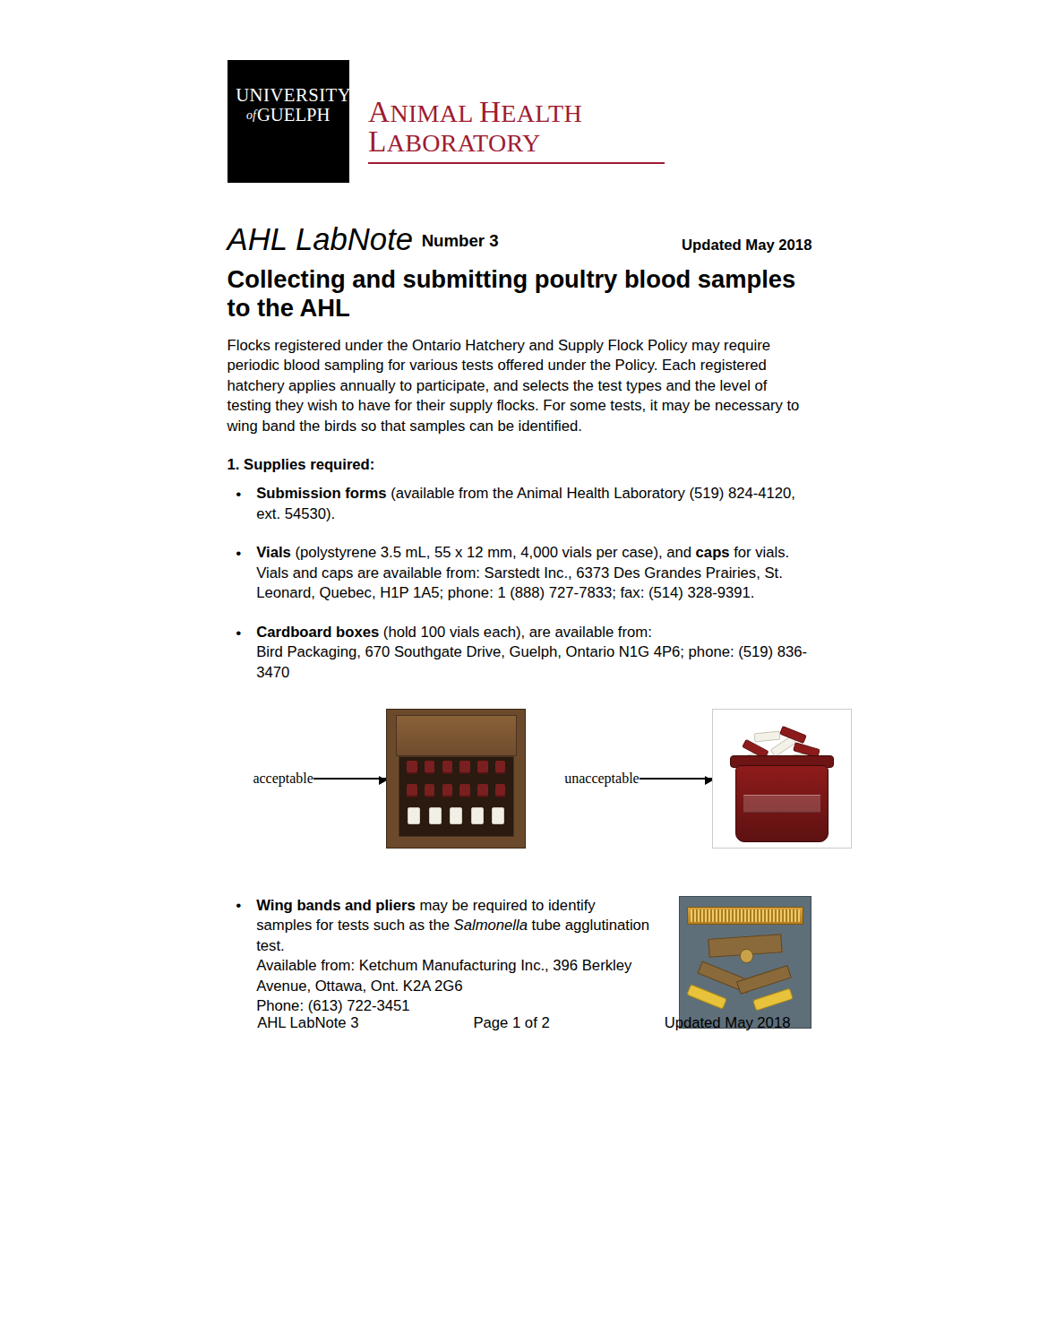University of Guelph
ANIMAL HEALTH
LABORATORY
AHL LabNoteNumber 3
Updated May 2018
Collecting and submitting poultry blood samples to the AHL
Flocks registered under the Ontario Hatchery and Supply Flock Policy may require periodic blood sampling for various tests offered under the Policy. Each registered hatchery applies annually to participate, and selects the test types and the level of testing they wish to have for their supply flocks. For some tests, it may be necessary to wing band the birds so that samples can be identified.
1. Supplies required:
Submission forms (available from the Animal Health Laboratory (519) 824-4120, ext. 54530).
Vials (polystyrene 3.5 mL, 55 x 12 mm, 4,000 vials per case), and caps for vials. Vials and caps are available from: Sarstedt Inc., 6373 Des Grandes Prairies, St. Leonard, Quebec, H1P 1A5; phone: 1 (888) 727-7833; fax: (514) 328-9391.
Cardboard boxes (hold 100 vials each), are available from:
Bird Packaging, 670 Southgate Drive, Guelph, Ontario N1G 4P6; phone: (519) 836-3470
| acceptable | | | unacceptable | | |
Wing bands and pliers may be required to identify samples for tests such as the Salmonella tube agglutination test.
Available from: Ketchum Manufacturing Inc., 396 Berkley Avenue, Ottawa, Ont. K2A 2G6
Phone: (613) 722-3451
AHL LabNote 3
Page 1 of 2
Updated May 2018